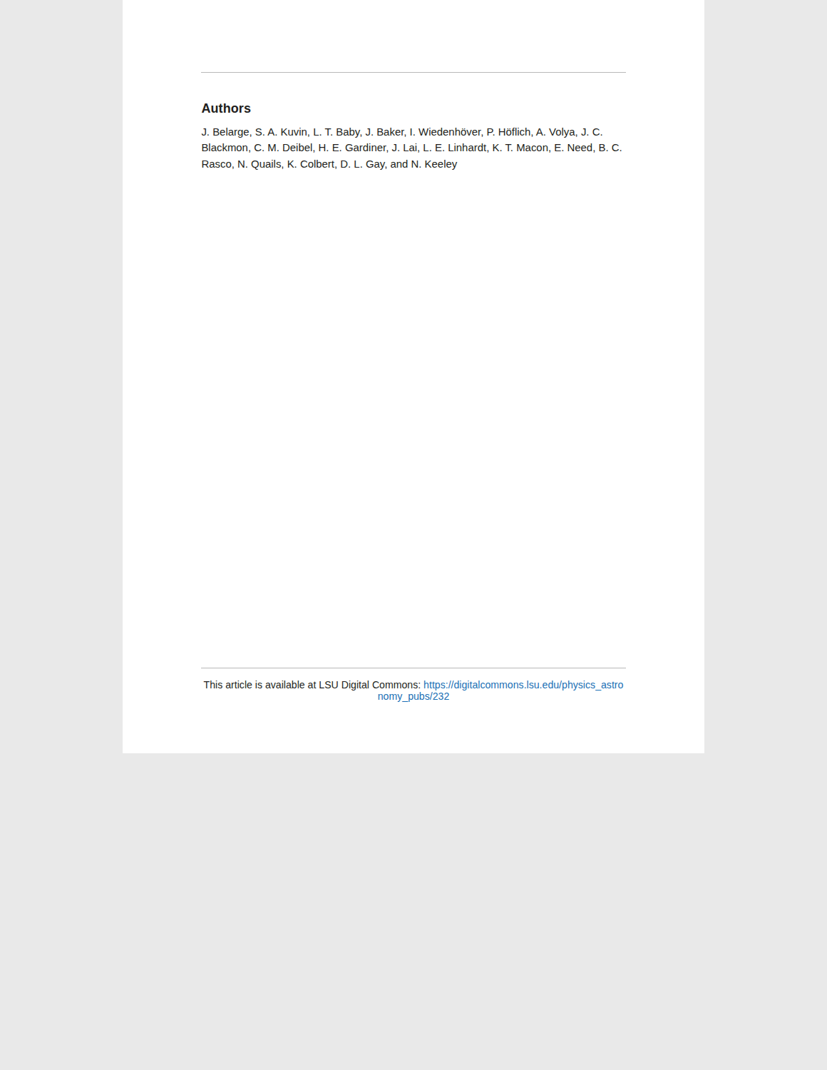Authors
J. Belarge, S. A. Kuvin, L. T. Baby, J. Baker, I. Wiedenhöver, P. Höflich, A. Volya, J. C. Blackmon, C. M. Deibel, H. E. Gardiner, J. Lai, L. E. Linhardt, K. T. Macon, E. Need, B. C. Rasco, N. Quails, K. Colbert, D. L. Gay, and N. Keeley
This article is available at LSU Digital Commons: https://digitalcommons.lsu.edu/physics_astronomy_pubs/232